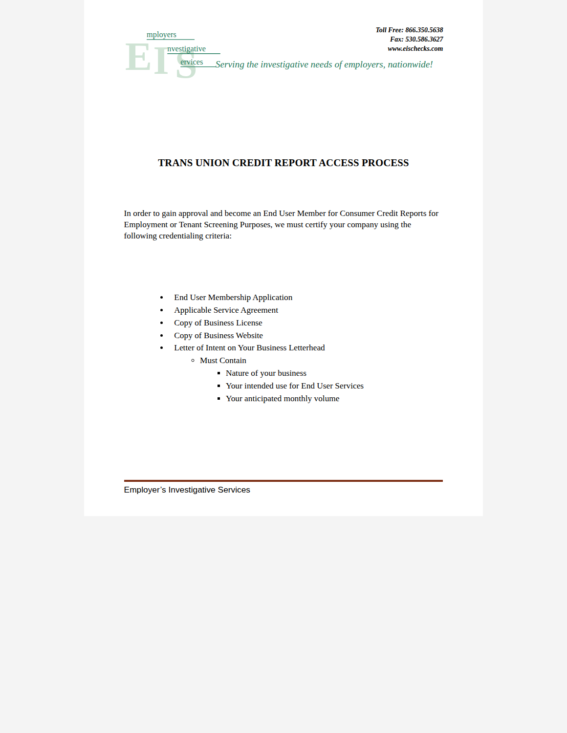Toll Free: 866.350.5638
Fax: 530.586.3627
www.eischecks.com
E I S mployers nvestigative ervices
Serving the investigative needs of employers, nationwide!
TRANS UNION CREDIT REPORT ACCESS PROCESS
In order to gain approval and become an End User Member for Consumer Credit Reports for Employment or Tenant Screening Purposes, we must certify your company using the following credentialing criteria:
End User Membership Application
Applicable Service Agreement
Copy of Business License
Copy of Business Website
Letter of Intent on Your Business Letterhead
Must Contain
Nature of your business
Your intended use for End User Services
Your anticipated monthly volume
Employer’s Investigative Services